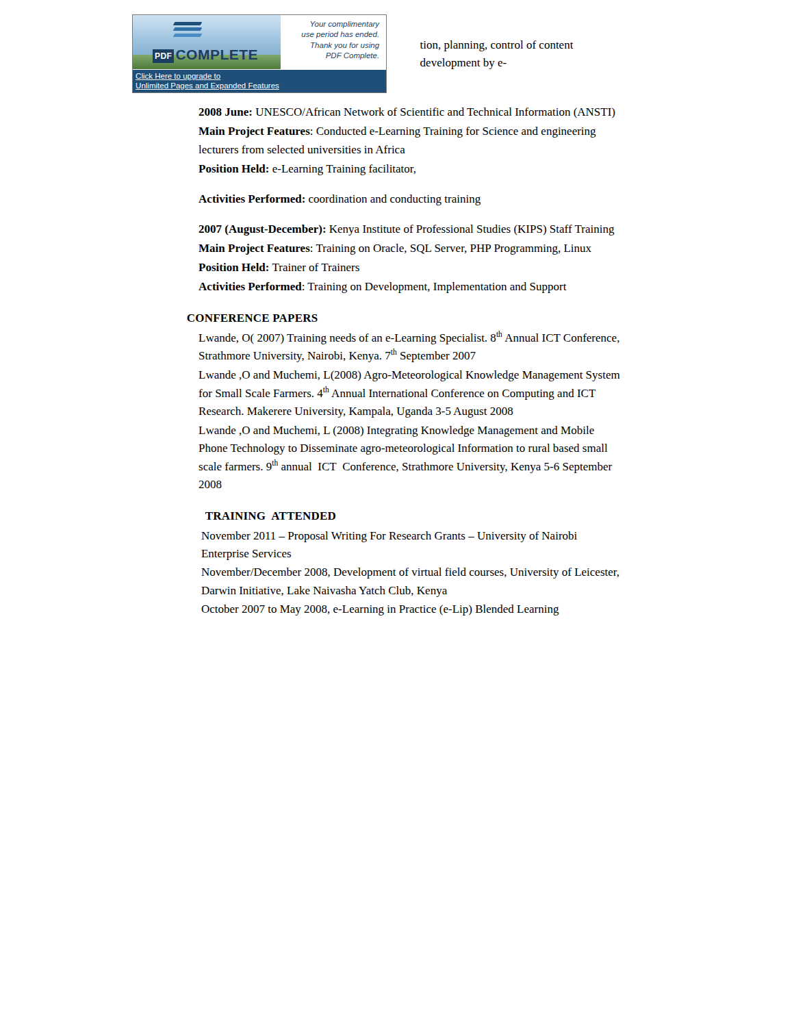PDFCOMPLETE
Your complimentary
use period has ended.
Thank you for using
PDF Complete.
Click Here to upgrade to
Unlimited Pages and Expanded Features
tion, planning, control of content development by e-
Learning staff
2008 June: UNESCO/African Network of Scientific and Technical Information (ANSTI)
Main Project Features: Conducted e-Learning Training for Science and engineering lecturers from selected universities in Africa
Position Held: e-Learning Training facilitator,
Activities Performed: coordination and conducting training
2007 (August-December): Kenya Institute of Professional Studies (KIPS) Staff Training
Main Project Features: Training on Oracle, SQL Server, PHP Programming, Linux
Position Held: Trainer of Trainers
Activities Performed: Training on Development, Implementation and Support
CONFERENCE PAPERS
Lwande, O( 2007) Training needs of an e-Learning Specialist. 8th Annual ICT Conference, Strathmore University, Nairobi, Kenya. 7th September 2007
Lwande ,O and Muchemi, L(2008) Agro-Meteorological Knowledge Management System for Small Scale Farmers. 4th Annual International Conference on Computing and ICT Research. Makerere University, Kampala, Uganda 3-5 August 2008
Lwande ,O and Muchemi, L (2008) Integrating Knowledge Management and Mobile Phone Technology to Disseminate agro-meteorological Information to rural based small scale farmers. 9th annual ICT Conference, Strathmore University, Kenya 5-6 September 2008
TRAINING ATTENDED
November 2011 – Proposal Writing For Research Grants – University of Nairobi Enterprise Services
November/December 2008, Development of virtual field courses, University of Leicester, Darwin Initiative, Lake Naivasha Yatch Club, Kenya
October 2007 to May 2008, e-Learning in Practice (e-Lip) Blended Learning